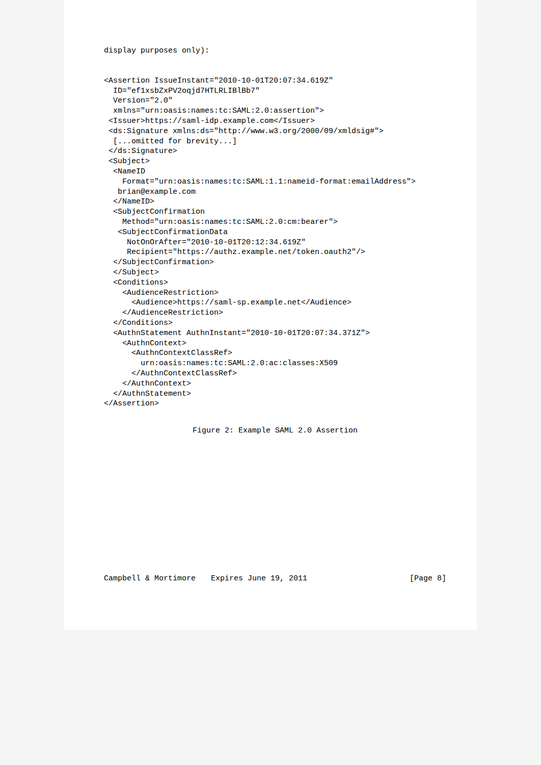display purposes only):
<Assertion IssueInstant="2010-10-01T20:07:34.619Z"
  ID="ef1xsbZxPV2oqjd7HTLRLIBlBb7"
  Version="2.0"
  xmlns="urn:oasis:names:tc:SAML:2.0:assertion">
 <Issuer>https://saml-idp.example.com</Issuer>
 <ds:Signature xmlns:ds="http://www.w3.org/2000/09/xmldsig#">
  [...omitted for brevity...]
 </ds:Signature>
 <Subject>
  <NameID
    Format="urn:oasis:names:tc:SAML:1.1:nameid-format:emailAddress">
   brian@example.com
  </NameID>
  <SubjectConfirmation
    Method="urn:oasis:names:tc:SAML:2.0:cm:bearer">
   <SubjectConfirmationData
     NotOnOrAfter="2010-10-01T20:12:34.619Z"
     Recipient="https://authz.example.net/token.oauth2"/>
  </SubjectConfirmation>
  </Subject>
  <Conditions>
    <AudienceRestriction>
      <Audience>https://saml-sp.example.net</Audience>
    </AudienceRestriction>
  </Conditions>
  <AuthnStatement AuthnInstant="2010-10-01T20:07:34.371Z">
    <AuthnContext>
      <AuthnContextClassRef>
        urn:oasis:names:tc:SAML:2.0:ac:classes:X509
      </AuthnContextClassRef>
    </AuthnContext>
  </AuthnStatement>
</Assertion>
Figure 2: Example SAML 2.0 Assertion
Campbell & Mortimore Expires June 19, 2011 [Page 8]